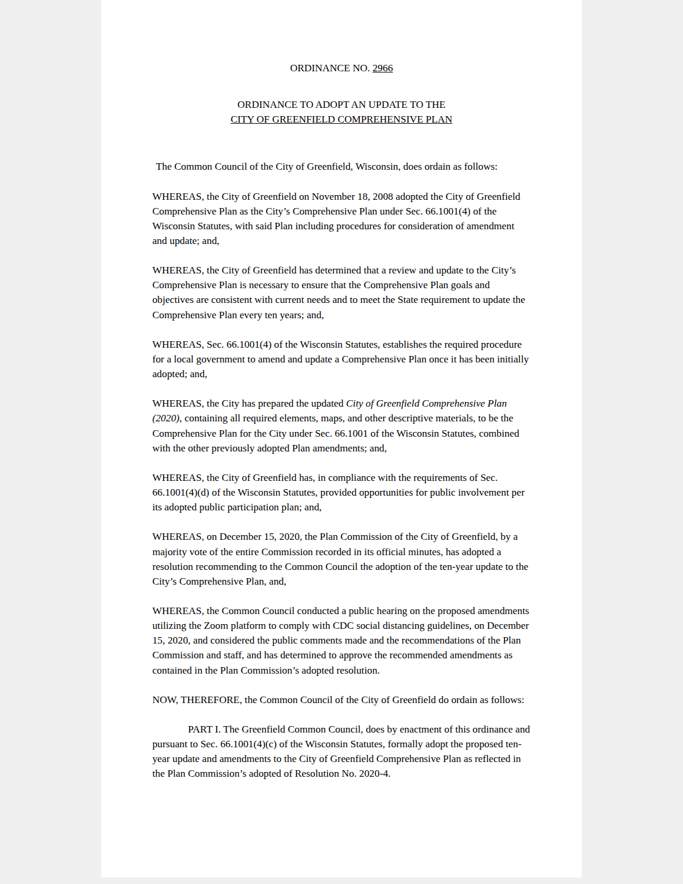ORDINANCE NO. 2966
ORDINANCE TO ADOPT AN UPDATE TO THE
CITY OF GREENFIELD COMPREHENSIVE PLAN
The Common Council of the City of Greenfield, Wisconsin, does ordain as follows:
WHEREAS, the City of Greenfield on November 18, 2008 adopted the City of Greenfield Comprehensive Plan as the City’s Comprehensive Plan under Sec. 66.1001(4) of the Wisconsin Statutes, with said Plan including procedures for consideration of amendment and update; and,
WHEREAS, the City of Greenfield has determined that a review and update to the City’s Comprehensive Plan is necessary to ensure that the Comprehensive Plan goals and objectives are consistent with current needs and to meet the State requirement to update the Comprehensive Plan every ten years; and,
WHEREAS, Sec. 66.1001(4) of the Wisconsin Statutes, establishes the required procedure for a local government to amend and update a Comprehensive Plan once it has been initially adopted; and,
WHEREAS, the City has prepared the updated City of Greenfield Comprehensive Plan (2020), containing all required elements, maps, and other descriptive materials, to be the Comprehensive Plan for the City under Sec. 66.1001 of the Wisconsin Statutes, combined with the other previously adopted Plan amendments; and,
WHEREAS, the City of Greenfield has, in compliance with the requirements of Sec. 66.1001(4)(d) of the Wisconsin Statutes, provided opportunities for public involvement per its adopted public participation plan; and,
WHEREAS, on December 15, 2020, the Plan Commission of the City of Greenfield, by a majority vote of the entire Commission recorded in its official minutes, has adopted a resolution recommending to the Common Council the adoption of the ten-year update to the City’s Comprehensive Plan, and,
WHEREAS, the Common Council conducted a public hearing on the proposed amendments utilizing the Zoom platform to comply with CDC social distancing guidelines, on December 15, 2020, and considered the public comments made and the recommendations of the Plan Commission and staff, and has determined to approve the recommended amendments as contained in the Plan Commission’s adopted resolution.
NOW, THEREFORE, the Common Council of the City of Greenfield do ordain as follows:
PART I. The Greenfield Common Council, does by enactment of this ordinance and pursuant to Sec. 66.1001(4)(c) of the Wisconsin Statutes, formally adopt the proposed ten-year update and amendments to the City of Greenfield Comprehensive Plan as reflected in the Plan Commission’s adopted of Resolution No. 2020-4.